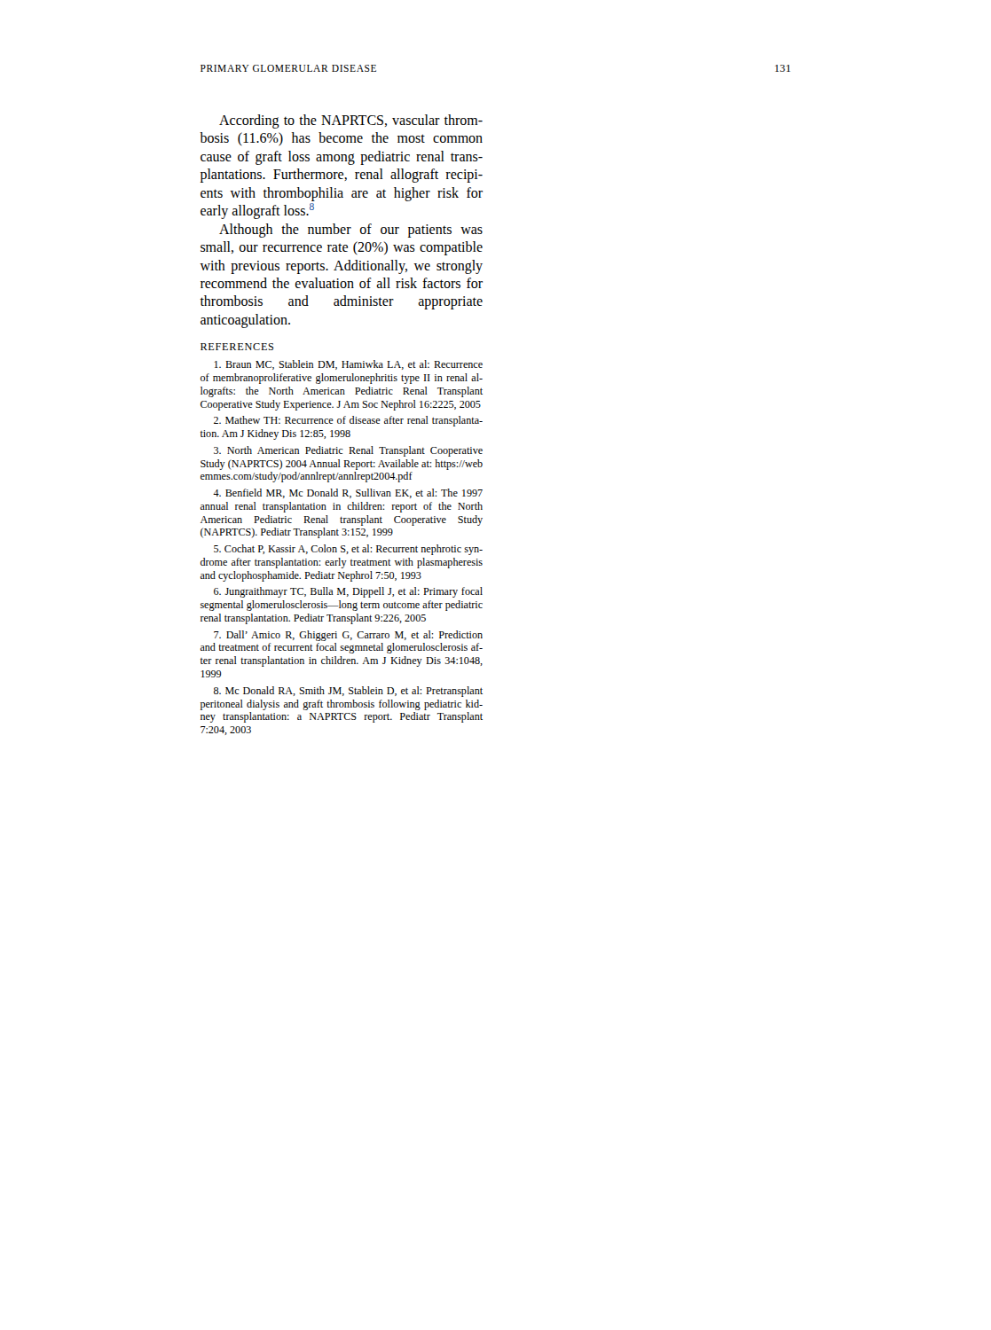Primary Glomerular Disease 131
According to the NAPRTCS, vascular thrombosis (11.6%) has become the most common cause of graft loss among pediatric renal transplantations. Furthermore, renal allograft recipients with thrombophilia are at higher risk for early allograft loss.8
Although the number of our patients was small, our recurrence rate (20%) was compatible with previous reports. Additionally, we strongly recommend the evaluation of all risk factors for thrombosis and administer appropriate anticoagulation.
References
Braun MC, Stablein DM, Hamiwka LA, et al: Recurrence of membranoproliferative glomerulonephritis type II in renal allografts: the North American Pediatric Renal Transplant Cooperative Study Experience. J Am Soc Nephrol 16:2225, 2005
Mathew TH: Recurrence of disease after renal transplantation. Am J Kidney Dis 12:85, 1998
North American Pediatric Renal Transplant Cooperative Study (NAPRTCS) 2004 Annual Report: Available at: https://webemmes.com/study/pod/annlrept/annlrept2004.pdf
Benfield MR, Mc Donald R, Sullivan EK, et al: The 1997 annual renal transplantation in children: report of the North American Pediatric Renal transplant Cooperative Study (NAPRTCS). Pediatr Transplant 3:152, 1999
Cochat P, Kassir A, Colon S, et al: Recurrent nephrotic syndrome after transplantation: early treatment with plasmapheresis and cyclophosphamide. Pediatr Nephrol 7:50, 1993
Jungraithmayr TC, Bulla M, Dippell J, et al: Primary focal segmental glomerulosclerosis—long term outcome after pediatric renal transplantation. Pediatr Transplant 9:226, 2005
Dall’ Amico R, Ghiggeri G, Carraro M, et al: Prediction and treatment of recurrent focal segmnetal glomerulosclerosis after renal transplantation in children. Am J Kidney Dis 34:1048, 1999
Mc Donald RA, Smith JM, Stablein D, et al: Pretransplant peritoneal dialysis and graft thrombosis following pediatric kidney transplantation: a NAPRTCS report. Pediatr Transplant 7:204, 2003